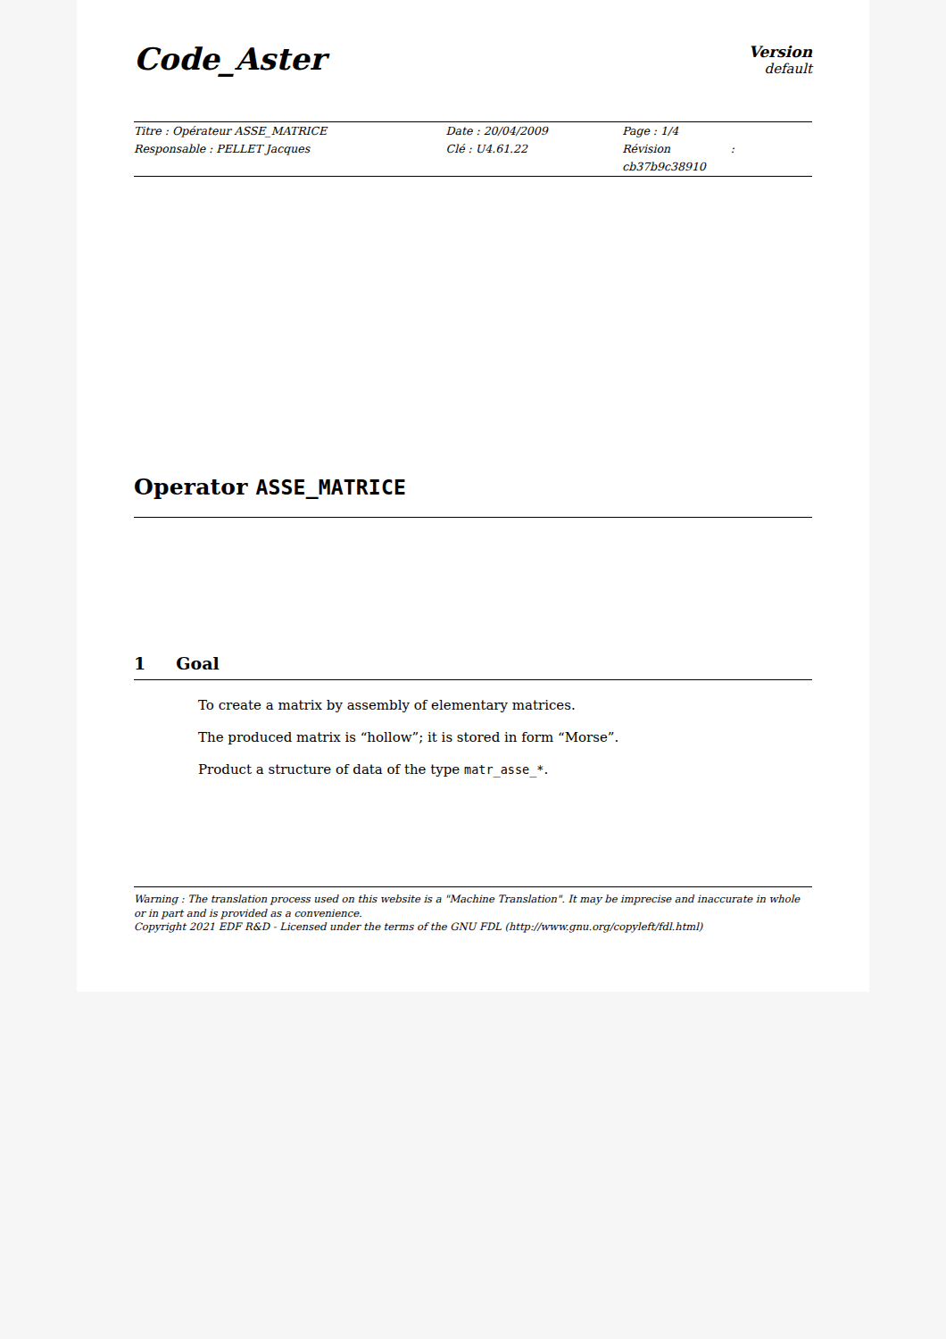Code_Aster
Versiondefault
| Titre : Opérateur ASSE_MATRICE | Date : 20/04/2009 | Page : 1/4 | |
| Responsable : PELLET Jacques | Clé : U4.61.22 | Révision | : |
| | | cb37b9c38910 | |
Operator ASSE_MATRICE
1
Goal
To create a matrix by assembly of elementary matrices.
The produced matrix is “hollow”; it is stored in form “Morse”.
Product a structure of data of the type matr_asse_*.
Warning : The translation process used on this website is a "Machine Translation". It may be imprecise and inaccurate in whole or in part and is provided as a convenience.
Copyright 2021 EDF R&D - Licensed under the terms of the GNU FDL (http://www.gnu.org/copyleft/fdl.html)